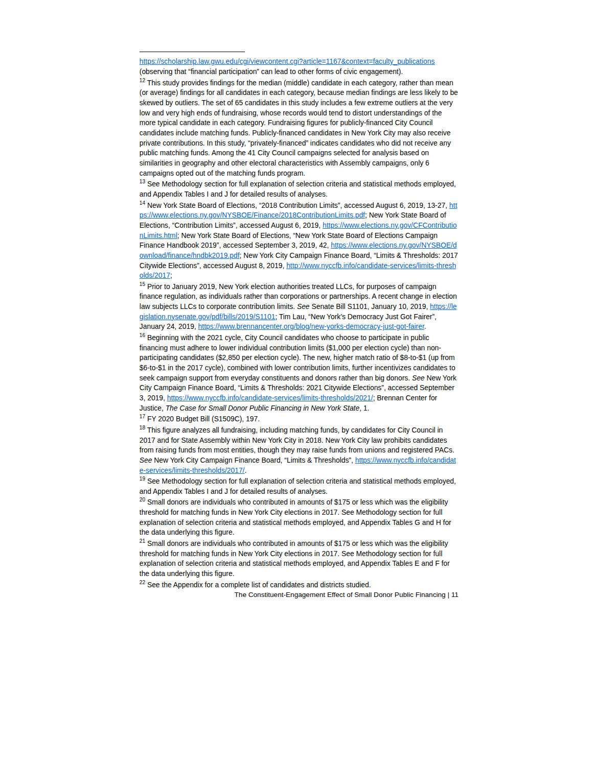https://scholarship.law.gwu.edu/cgi/viewcontent.cgi?article=1167&context=faculty_publications (observing that “financial participation” can lead to other forms of civic engagement).
12 This study provides findings for the median (middle) candidate in each category, rather than mean (or average) findings for all candidates in each category, because median findings are less likely to be skewed by outliers. The set of 65 candidates in this study includes a few extreme outliers at the very low and very high ends of fundraising, whose records would tend to distort understandings of the more typical candidate in each category. Fundraising figures for publicly-financed City Council candidates include matching funds. Publicly-financed candidates in New York City may also receive private contributions. In this study, “privately-financed” indicates candidates who did not receive any public matching funds. Among the 41 City Council campaigns selected for analysis based on similarities in geography and other electoral characteristics with Assembly campaigns, only 6 campaigns opted out of the matching funds program.
13 See Methodology section for full explanation of selection criteria and statistical methods employed, and Appendix Tables I and J for detailed results of analyses.
14 New York State Board of Elections, “2018 Contribution Limits”, accessed August 6, 2019, 13-27, https://www.elections.ny.gov/NYSBOE/Finance/2018ContributionLimits.pdf; New York State Board of Elections, “Contribution Limits”, accessed August 6, 2019, https://www.elections.ny.gov/CFContributionLimits.html; New York State Board of Elections, “New York State Board of Elections Campaign Finance Handbook 2019”, accessed September 3, 2019, 42, https://www.elections.ny.gov/NYSBOE/download/finance/hndbk2019.pdf; New York City Campaign Finance Board, “Limits & Thresholds: 2017 Citywide Elections”, accessed August 8, 2019, http://www.nyccfb.info/candidate-services/limits-thresholds/2017;
15 Prior to January 2019, New York election authorities treated LLCs, for purposes of campaign finance regulation, as individuals rather than corporations or partnerships. A recent change in election law subjects LLCs to corporate contribution limits. See Senate Bill S1101, January 10, 2019, https://legislation.nysenate.gov/pdf/bills/2019/S1101; Tim Lau, “New York’s Democracy Just Got Fairer”, January 24, 2019, https://www.brennancenter.org/blog/new-yorks-democracy-just-got-fairer.
16 Beginning with the 2021 cycle, City Council candidates who choose to participate in public financing must adhere to lower individual contribution limits ($1,000 per election cycle) than non-participating candidates ($2,850 per election cycle). The new, higher match ratio of $8-to-$1 (up from $6-to-$1 in the 2017 cycle), combined with lower contribution limits, further incentivizes candidates to seek campaign support from everyday constituents and donors rather than big donors. See New York City Campaign Finance Board, “Limits & Thresholds: 2021 Citywide Elections”, accessed September 3, 2019, https://www.nyccfb.info/candidate-services/limits-thresholds/2021/; Brennan Center for Justice, The Case for Small Donor Public Financing in New York State, 1.
17 FY 2020 Budget Bill (S1509C), 197.
18 This figure analyzes all fundraising, including matching funds, by candidates for City Council in 2017 and for State Assembly within New York City in 2018. New York City law prohibits candidates from raising funds from most entities, though they may raise funds from unions and registered PACs. See New York City Campaign Finance Board, “Limits & Thresholds”, https://www.nyccfb.info/candidate-services/limits-thresholds/2017/.
19 See Methodology section for full explanation of selection criteria and statistical methods employed, and Appendix Tables I and J for detailed results of analyses.
20 Small donors are individuals who contributed in amounts of $175 or less which was the eligibility threshold for matching funds in New York City elections in 2017. See Methodology section for full explanation of selection criteria and statistical methods employed, and Appendix Tables G and H for the data underlying this figure.
21 Small donors are individuals who contributed in amounts of $175 or less which was the eligibility threshold for matching funds in New York City elections in 2017. See Methodology section for full explanation of selection criteria and statistical methods employed, and Appendix Tables E and F for the data underlying this figure.
22 See the Appendix for a complete list of candidates and districts studied.
The Constituent-Engagement Effect of Small Donor Public Financing | 11